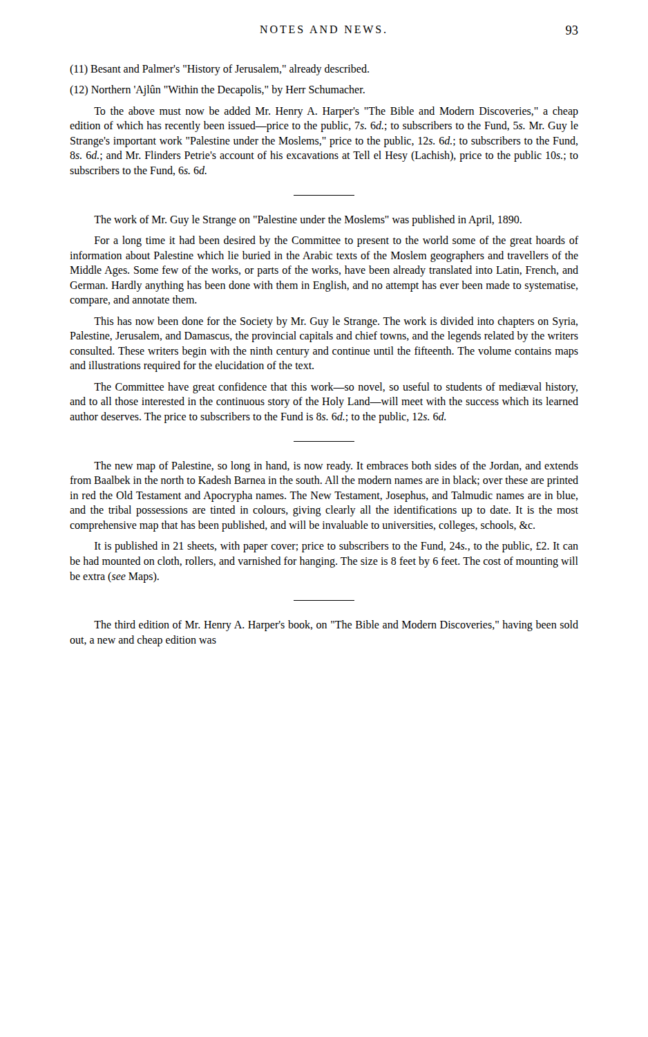93
NOTES AND NEWS.
(11) Besant and Palmer's "History of Jerusalem," already described.
(12) Northern 'Ajlûn "Within the Decapolis," by Herr Schumacher.
To the above must now be added Mr. Henry A. Harper's "The Bible and Modern Discoveries," a cheap edition of which has recently been issued—price to the public, 7s. 6d.; to subscribers to the Fund, 5s. Mr. Guy le Strange's important work "Palestine under the Moslems," price to the public, 12s. 6d.; to subscribers to the Fund, 8s. 6d.; and Mr. Flinders Petrie's account of his excavations at Tell el Hesy (Lachish), price to the public 10s.; to subscribers to the Fund, 6s. 6d.
The work of Mr. Guy le Strange on "Palestine under the Moslems" was published in April, 1890.
For a long time it had been desired by the Committee to present to the world some of the great hoards of information about Palestine which lie buried in the Arabic texts of the Moslem geographers and travellers of the Middle Ages. Some few of the works, or parts of the works, have been already translated into Latin, French, and German. Hardly anything has been done with them in English, and no attempt has ever been made to systematise, compare, and annotate them.
This has now been done for the Society by Mr. Guy le Strange. The work is divided into chapters on Syria, Palestine, Jerusalem, and Damascus, the provincial capitals and chief towns, and the legends related by the writers consulted. These writers begin with the ninth century and continue until the fifteenth. The volume contains maps and illustrations required for the elucidation of the text.
The Committee have great confidence that this work—so novel, so useful to students of mediæval history, and to all those interested in the continuous story of the Holy Land—will meet with the success which its learned author deserves. The price to subscribers to the Fund is 8s. 6d.; to the public, 12s. 6d.
The new map of Palestine, so long in hand, is now ready. It embraces both sides of the Jordan, and extends from Baalbek in the north to Kadesh Barnea in the south. All the modern names are in black; over these are printed in red the Old Testament and Apocrypha names. The New Testament, Josephus, and Talmudic names are in blue, and the tribal possessions are tinted in colours, giving clearly all the identifications up to date. It is the most comprehensive map that has been published, and will be invaluable to universities, colleges, schools, &c.
It is published in 21 sheets, with paper cover; price to subscribers to the Fund, 24s., to the public, £2. It can be had mounted on cloth, rollers, and varnished for hanging. The size is 8 feet by 6 feet. The cost of mounting will be extra (see Maps).
The third edition of Mr. Henry A. Harper's book, on "The Bible and Modern Discoveries," having been sold out, a new and cheap edition was